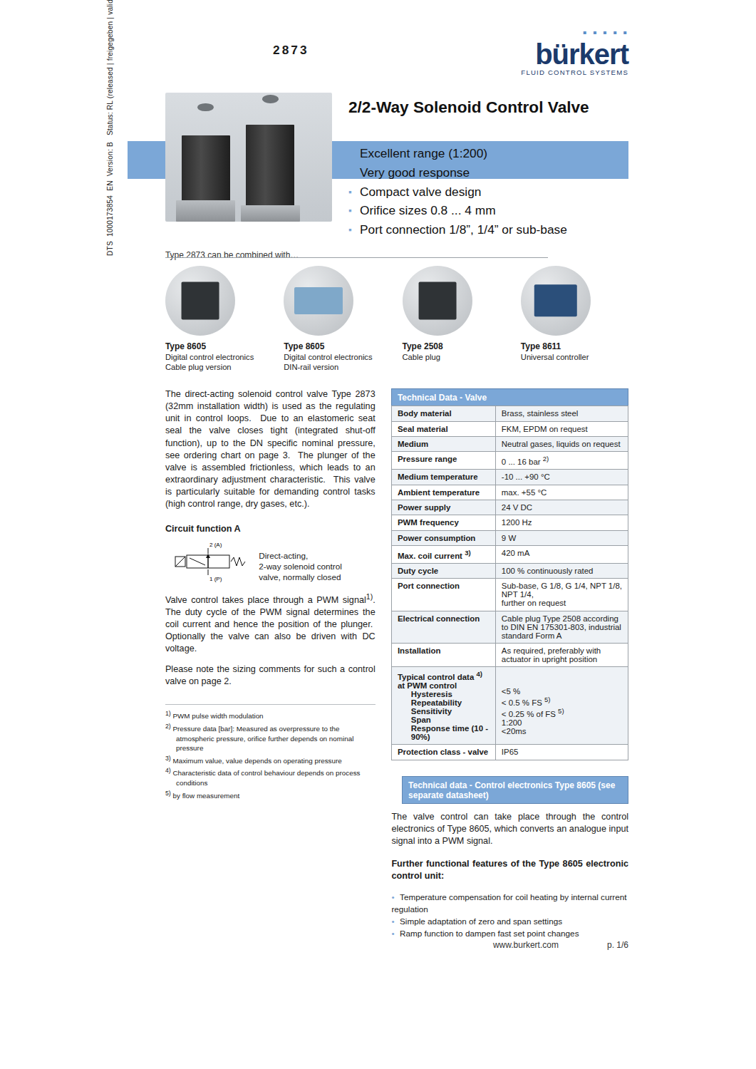DTS 1000173854 EN Version: B Status: RL (released | freigegeben | validé) printed: 19.01.2015
2873
▪ ▪ ▪ ▪ ▪
bürkert
FLUID CONTROL SYSTEMS
2/2-Way Solenoid Control Valve
Excellent range (1:200)
Very good response
Compact valve design
Orifice sizes 0.8 ... 4 mm
Port connection 1/8”, 1/4” or sub-base
Type 2873 can be combined with…
Type 8605
Digital control electronics
Cable plug version
Type 8605
Digital control electronics
DIN-rail version
Type 2508
Cable plug
Type 8611
Universal controller
The direct-acting solenoid control valve Type 2873 (32mm installation width) is used as the regulating unit in control loops. Due to an elastomeric seat seal the valve closes tight (integrated shut-off function), up to the DN specific nominal pressure, see ordering chart on page 3. The plunger of the valve is assembled frictionless, which leads to an extraordinary adjustment characteristic. This valve is particularly suitable for demanding control tasks (high control range, dry gases, etc.).
Circuit function A
2 (A) 1 (P)
Direct-acting,
2-way solenoid control
valve, normally closed
Valve control takes place through a PWM signal1). The duty cycle of the PWM signal determines the coil current and hence the position of the plunger. Optionally the valve can also be driven with DC voltage.
Please note the sizing comments for such a control valve on page 2.
1) PWM pulse width modulation
2) Pressure data [bar]: Measured as overpressure to the atmospheric pressure, orifice further depends on nominal pressure
3) Maximum value, value depends on operating pressure
4) Characteristic data of control behaviour depends on process conditions
5) by flow measurement
Technical Data - Valve
| Body material | Brass, stainless steel |
| Seal material | FKM, EPDM on request |
| Medium | Neutral gases, liquids on request |
| Pressure range | 0 ... 16 bar 2) |
| Medium temperature | -10 ... +90 °C |
| Ambient temperature | max. +55 °C |
| Power supply | 24 V DC |
| PWM frequency | 1200 Hz |
| Power consumption | 9 W |
| Max. coil current 3) | 420 mA |
| Duty cycle | 100 % continuously rated |
| Port connection | Sub-base, G 1/8, G 1/4, NPT 1/8, NPT 1/4, further on request |
| Electrical connection | Cable plug Type 2508 according to DIN EN 175301-803, industrial standard Form A |
| Installation | As required, preferably with actuator in upright position |
| Typical control data 4) at PWM control Hysteresis Repeatability Sensitivity Span Response time (10 - 90%) | <5 % < 0.5 % FS 5) < 0.25 % of FS 5) 1:200 <20ms |
| Protection class - valve | IP65 |
Technical data - Control electronics Type 8605 (see separate datasheet)
The valve control can take place through the control electronics of Type 8605, which converts an analogue input signal into a PWM signal.
Further functional features of the Type 8605 electronic control unit:
Temperature compensation for coil heating by internal current regulation
Simple adaptation of zero and span settings
Ramp function to dampen fast set point changes
www.burkert.com
p. 1/6